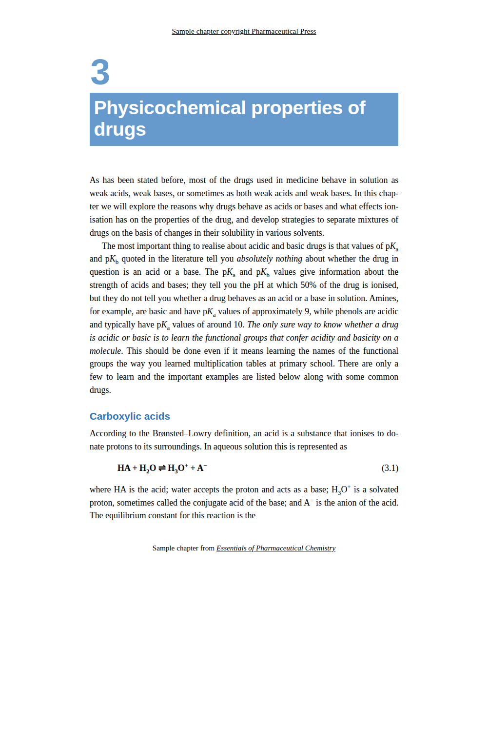Sample chapter copyright Pharmaceutical Press
3
Physicochemical properties of drugs
As has been stated before, most of the drugs used in medicine behave in solution as weak acids, weak bases, or sometimes as both weak acids and weak bases. In this chapter we will explore the reasons why drugs behave as acids or bases and what effects ionisation has on the properties of the drug, and develop strategies to separate mixtures of drugs on the basis of changes in their solubility in various solvents.
The most important thing to realise about acidic and basic drugs is that values of pKa and pKb quoted in the literature tell you absolutely nothing about whether the drug in question is an acid or a base. The pKa and pKb values give information about the strength of acids and bases; they tell you the pH at which 50% of the drug is ionised, but they do not tell you whether a drug behaves as an acid or a base in solution. Amines, for example, are basic and have pKa values of approximately 9, while phenols are acidic and typically have pKa values of around 10. The only sure way to know whether a drug is acidic or basic is to learn the functional groups that confer acidity and basicity on a molecule. This should be done even if it means learning the names of the functional groups the way you learned multiplication tables at primary school. There are only a few to learn and the important examples are listed below along with some common drugs.
Carboxylic acids
According to the Brønsted–Lowry definition, an acid is a substance that ionises to donate protons to its surroundings. In aqueous solution this is represented as
HA + H2O ⇌ H3O+ + A− (3.1)
where HA is the acid; water accepts the proton and acts as a base; H3O+ is a solvated proton, sometimes called the conjugate acid of the base; and A− is the anion of the acid. The equilibrium constant for this reaction is the
Sample chapter from Essentials of Pharmaceutical Chemistry